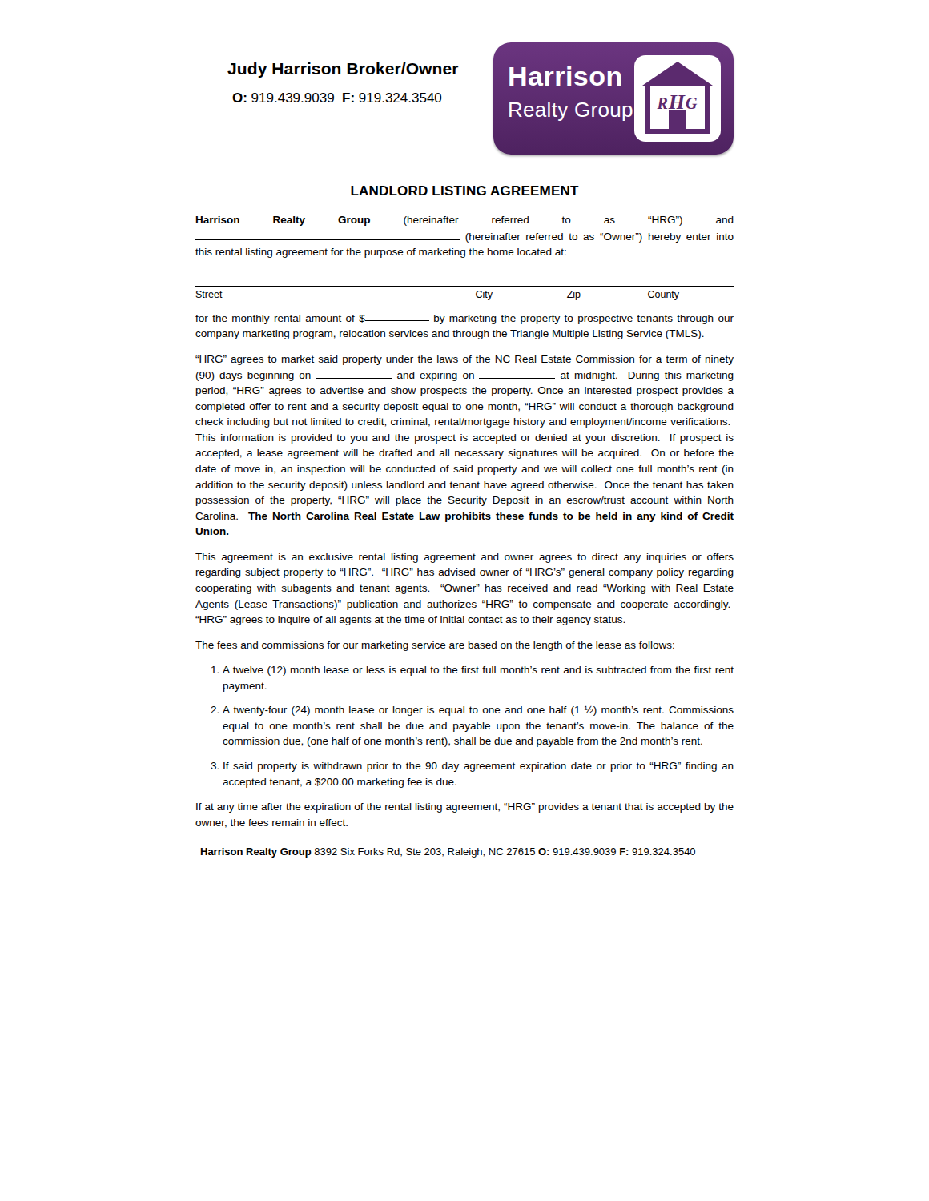Judy Harrison Broker/Owner
O: 919.439.9039 F: 919.324.3540
Harrison Realty Group
RHG
LANDLORD LISTING AGREEMENT
Harrison Realty Group (hereinafter referred to as “HRG”) and (hereinafter referred to as “Owner”) hereby enter into this rental listing agreement for the purpose of marketing the home located at:
Street
City
Zip
County
for the monthly rental amount of $ by marketing the property to prospective tenants through our company marketing program, relocation services and through the Triangle Multiple Listing Service (TMLS).
“HRG” agrees to market said property under the laws of the NC Real Estate Commission for a term of ninety (90) days beginning on and expiring on at midnight. During this marketing period, “HRG” agrees to advertise and show prospects the property. Once an interested prospect provides a completed offer to rent and a security deposit equal to one month, “HRG” will conduct a thorough background check including but not limited to credit, criminal, rental/mortgage history and employment/income verifications. This information is provided to you and the prospect is accepted or denied at your discretion. If prospect is accepted, a lease agreement will be drafted and all necessary signatures will be acquired. On or before the date of move in, an inspection will be conducted of said property and we will collect one full month’s rent (in addition to the security deposit) unless landlord and tenant have agreed otherwise. Once the tenant has taken possession of the property, “HRG” will place the Security Deposit in an escrow/trust account within North Carolina. The North Carolina Real Estate Law prohibits these funds to be held in any kind of Credit Union.
This agreement is an exclusive rental listing agreement and owner agrees to direct any inquiries or offers regarding subject property to “HRG”. “HRG” has advised owner of “HRG’s” general company policy regarding cooperating with subagents and tenant agents. “Owner” has received and read “Working with Real Estate Agents (Lease Transactions)” publication and authorizes “HRG” to compensate and cooperate accordingly. “HRG” agrees to inquire of all agents at the time of initial contact as to their agency status.
The fees and commissions for our marketing service are based on the length of the lease as follows:
A twelve (12) month lease or less is equal to the first full month’s rent and is subtracted from the first rent payment.
A twenty-four (24) month lease or longer is equal to one and one half (1 ½) month’s rent. Commissions equal to one month’s rent shall be due and payable upon the tenant’s move-in. The balance of the commission due, (one half of one month’s rent), shall be due and payable from the 2nd month’s rent.
If said property is withdrawn prior to the 90 day agreement expiration date or prior to “HRG” finding an accepted tenant, a $200.00 marketing fee is due.
If at any time after the expiration of the rental listing agreement, “HRG” provides a tenant that is accepted by the owner, the fees remain in effect.
Harrison Realty Group 8392 Six Forks Rd, Ste 203, Raleigh, NC 27615 O: 919.439.9039 F: 919.324.3540